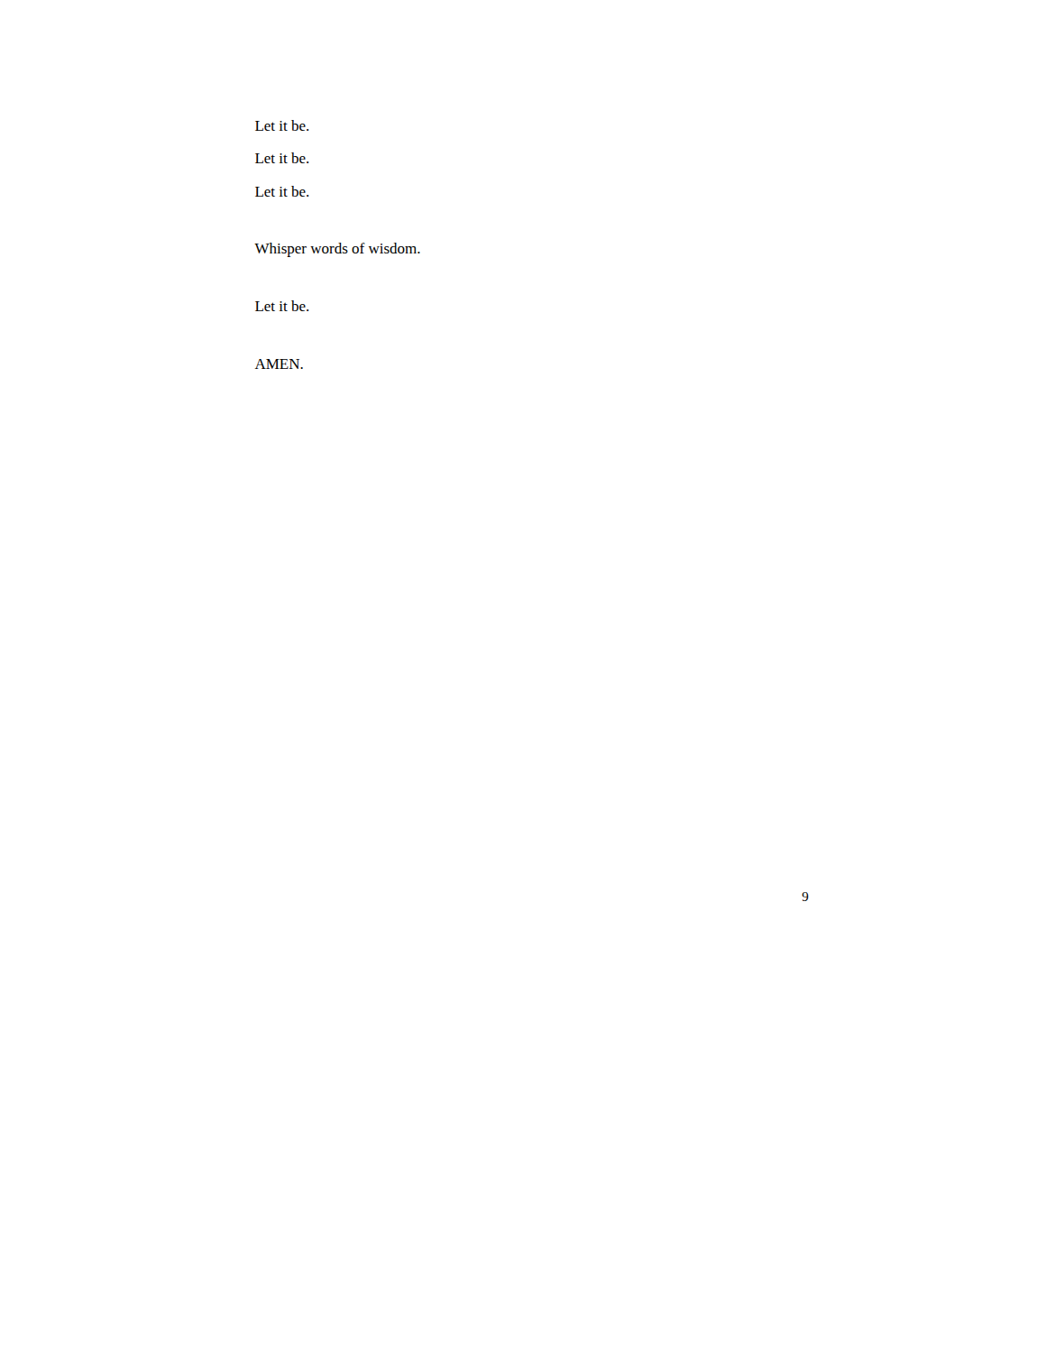Let it be.
Let it be.
Let it be.
Whisper words of wisdom.
Let it be.
AMEN.
9